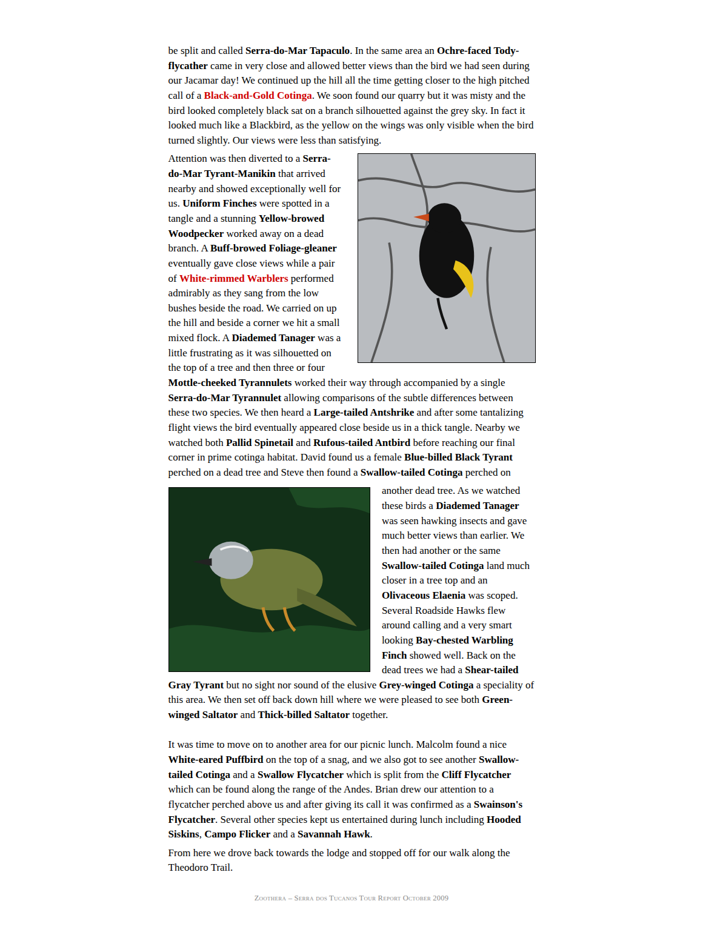be split and called Serra-do-Mar Tapaculo. In the same area an Ochre-faced Tody-flycather came in very close and allowed better views than the bird we had seen during our Jacamar day! We continued up the hill all the time getting closer to the high pitched call of a Black-and-Gold Cotinga. We soon found our quarry but it was misty and the bird looked completely black sat on a branch silhouetted against the grey sky. In fact it looked much like a Blackbird, as the yellow on the wings was only visible when the bird turned slightly. Our views were less than satisfying.
Attention was then diverted to a Serra-do-Mar Tyrant-Manikin that arrived nearby and showed exceptionally well for us. Uniform Finches were spotted in a tangle and a stunning Yellow-browed Woodpecker worked away on a dead branch. A Buff-browed Foliage-gleaner eventually gave close views while a pair of White-rimmed Warblers performed admirably as they sang from the low bushes beside the road. We carried on up the hill and beside a corner we hit a small mixed flock. A Diademed Tanager was a little frustrating as it was silhouetted on the top of a tree and then three or four Mottle-cheeked Tyrannulets worked their way through accompanied by a single Serra-do-Mar Tyrannulet allowing comparisons of the subtle differences between these two species. We then heard a Large-tailed Antshrike and after some tantalizing flight views the bird eventually appeared close beside us in a thick tangle. Nearby we watched both Pallid Spinetail and Rufous-tailed Antbird before reaching our final corner in prime cotinga habitat. David found us a female Blue-billed Black Tyrant perched on a dead tree and Steve then found a Swallow-tailed Cotinga perched on
another dead tree. As we watched these birds a Diademed Tanager was seen hawking insects and gave much better views than earlier. We then had another or the same Swallow-tailed Cotinga land much closer in a tree top and an Olivaceous Elaenia was scoped. Several Roadside Hawks flew around calling and a very smart looking Bay-chested Warbling Finch showed well. Back on the dead trees we had a Shear-tailed Gray Tyrant but no sight nor sound of the elusive Grey-winged Cotinga a speciality of this area. We then set off back down hill where we were pleased to see both Green-winged Saltator and Thick-billed Saltator together.
It was time to move on to another area for our picnic lunch. Malcolm found a nice White-eared Puffbird on the top of a snag, and we also got to see another Swallow-tailed Cotinga and a Swallow Flycatcher which is split from the Cliff Flycatcher which can be found along the range of the Andes. Brian drew our attention to a flycatcher perched above us and after giving its call it was confirmed as a Swainson's Flycatcher. Several other species kept us entertained during lunch including Hooded Siskins, Campo Flicker and a Savannah Hawk.
From here we drove back towards the lodge and stopped off for our walk along the Theodoro Trail.
Zoothera – Serra dos Tucanos Tour Report October 2009